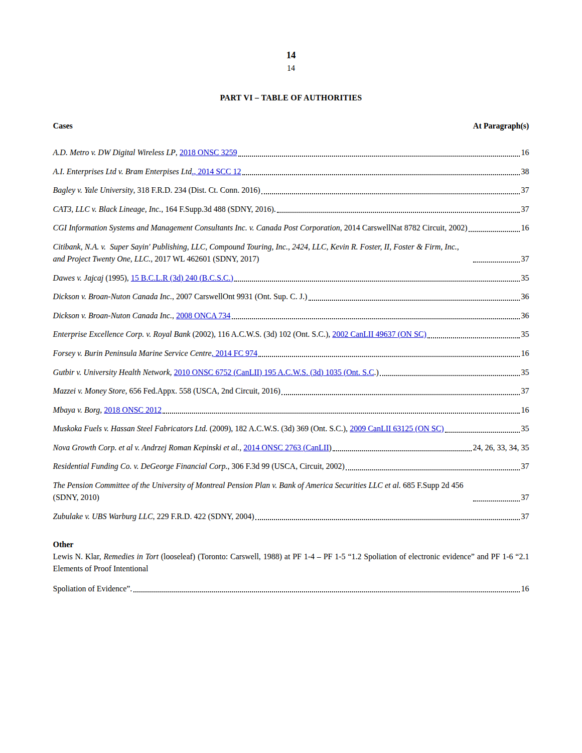14
14
PART VI – TABLE OF AUTHORITIES
Cases At Paragraph(s)
A.D. Metro v. DW Digital Wireless LP, 2018 ONSC 3259 16
A.I. Enterprises Ltd v. Bram Enterpises Ltd., 2014 SCC 12 38
Bagley v. Yale University, 318 F.R.D. 234 (Dist. Ct. Conn. 2016) 37
CAT3, LLC v. Black Lineage, Inc., 164 F.Supp.3d 488 (SDNY, 2016). 37
CGI Information Systems and Management Consultants Inc. v. Canada Post Corporation, 2014 CarswellNat 8782 Circuit, 2002) 16
Citibank, N.A. v. Super Sayin' Publishing, LLC, Compound Touring, Inc., 2424, LLC, Kevin R. Foster, II, Foster & Firm, Inc., and Project Twenty One, LLC., 2017 WL 462601 (SDNY, 2017) 37
Dawes v. Jajcaj (1995), 15 B.C.L.R (3d) 240 (B.C.S.C.) 35
Dickson v. Broan-Nuton Canada Inc., 2007 CarswellOnt 9931 (Ont. Sup. C. J.) 36
Dickson v. Broan-Nuton Canada Inc., 2008 ONCA 734 36
Enterprise Excellence Corp. v. Royal Bank (2002), 116 A.C.W.S. (3d) 102 (Ont. S.C.), 2002 CanLII 49637 (ON SC) 35
Forsey v. Burin Peninsula Marine Service Centre, 2014 FC 974 16
Gutbir v. University Health Network, 2010 ONSC 6752 (CanLII) 195 A.C.W.S. (3d) 1035 (Ont. S.C.) 35
Mazzei v. Money Store, 656 Fed.Appx. 558 (USCA, 2nd Circuit, 2016) 37
Mbaya v. Borg, 2018 ONSC 2012 16
Muskoka Fuels v. Hassan Steel Fabricators Ltd. (2009), 182 A.C.W.S. (3d) 369 (Ont. S.C.), 2009 CanLII 63125 (ON SC) 35
Nova Growth Corp. et al v. Andrzej Roman Kepinski et al., 2014 ONSC 2763 (CanLII) 24, 26, 33, 34, 35
Residential Funding Co. v. DeGeorge Financial Corp., 306 F.3d 99 (USCA, Circuit, 2002) 37
The Pension Committee of the University of Montreal Pension Plan v. Bank of America Securities LLC et al. 685 F.Supp 2d 456 (SDNY, 2010) 37
Zubulake v. UBS Warburg LLC, 229 F.R.D. 422 (SDNY, 2004) 37
Other
Lewis N. Klar, Remedies in Tort (looseleaf) (Toronto: Carswell, 1988) at PF 1-4 – PF 1-5 “1.2 Spoliation of electronic evidence” and PF 1-6 “2.1 Elements of Proof Intentional
Spoliation of Evidence”. 16